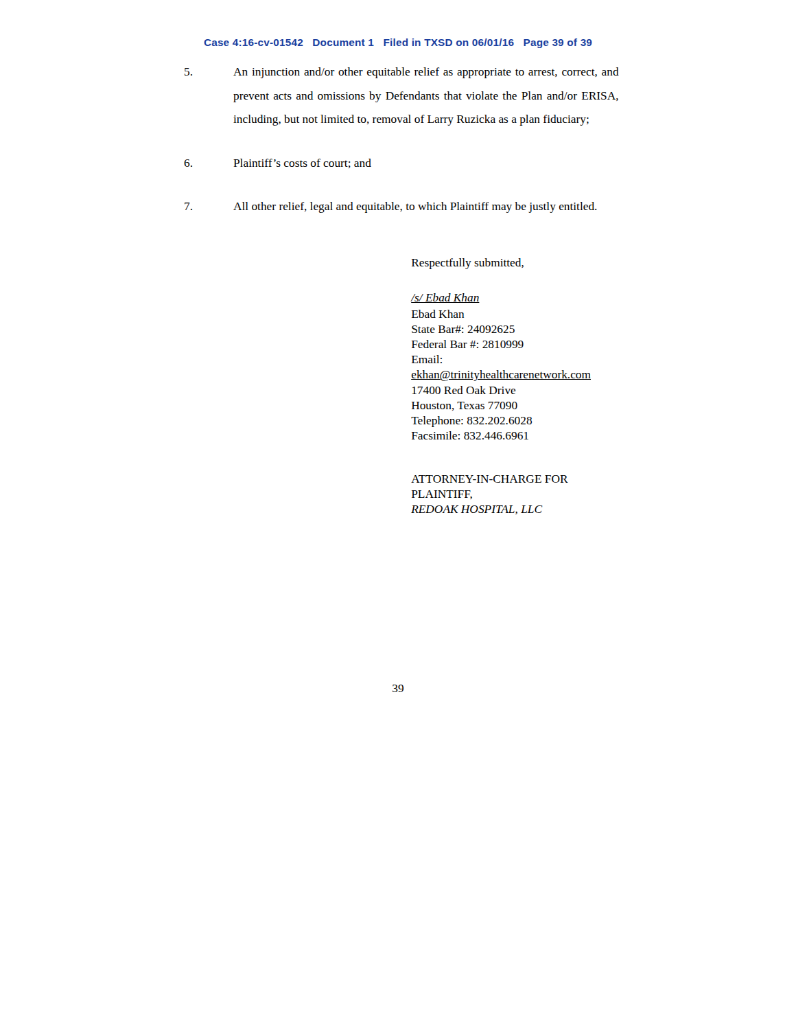Case 4:16-cv-01542 Document 1 Filed in TXSD on 06/01/16 Page 39 of 39
5. An injunction and/or other equitable relief as appropriate to arrest, correct, and prevent acts and omissions by Defendants that violate the Plan and/or ERISA, including, but not limited to, removal of Larry Ruzicka as a plan fiduciary;
6. Plaintiff’s costs of court; and
7. All other relief, legal and equitable, to which Plaintiff may be justly entitled.
Respectfully submitted,
/s/ Ebad Khan Ebad Khan
State Bar#: 24092625
Federal Bar #: 2810999
Email: ekhan@trinityhealthcarenetwork.com
17400 Red Oak Drive
Houston, Texas 77090
Telephone: 832.202.6028
Facsimile: 832.446.6961
ATTORNEY-IN-CHARGE FOR PLAINTIFF,
REDOAK HOSPITAL, LLC
39